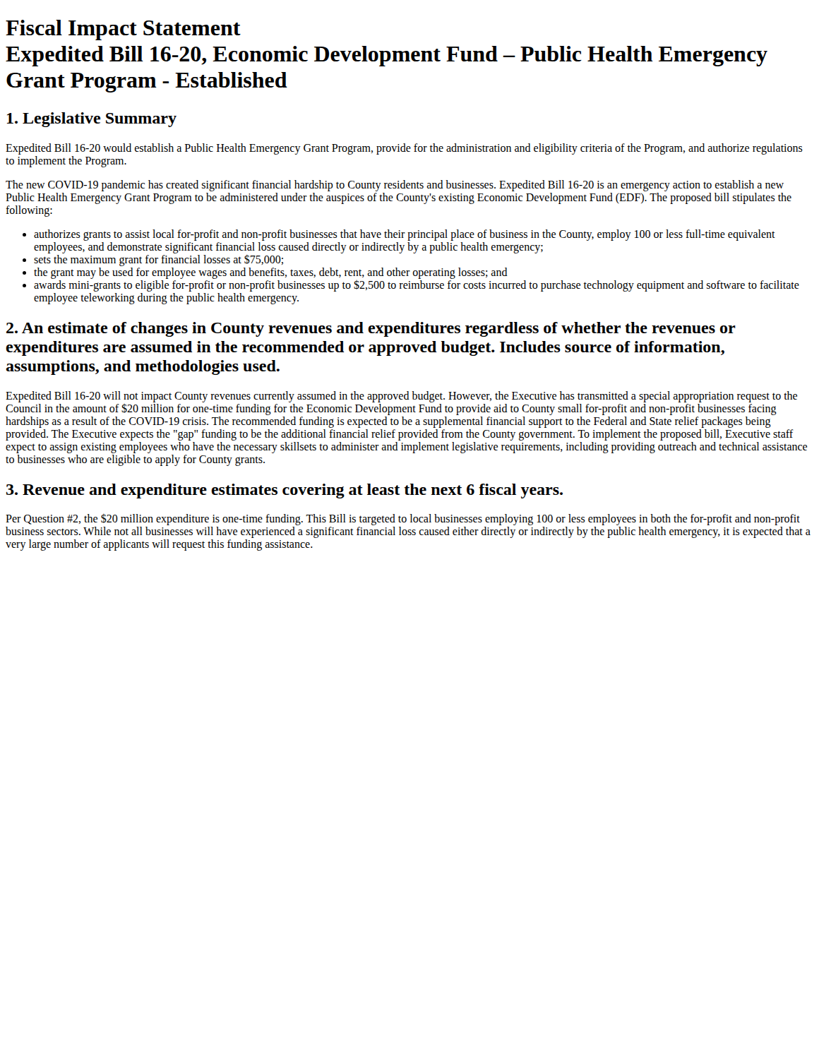Fiscal Impact Statement
Expedited Bill 16-20, Economic Development Fund – Public Health Emergency Grant Program - Established
1. Legislative Summary
Expedited Bill 16-20 would establish a Public Health Emergency Grant Program, provide for the administration and eligibility criteria of the Program, and authorize regulations to implement the Program.
The new COVID-19 pandemic has created significant financial hardship to County residents and businesses. Expedited Bill 16-20 is an emergency action to establish a new Public Health Emergency Grant Program to be administered under the auspices of the County's existing Economic Development Fund (EDF). The proposed bill stipulates the following:
authorizes grants to assist local for-profit and non-profit businesses that have their principal place of business in the County, employ 100 or less full-time equivalent employees, and demonstrate significant financial loss caused directly or indirectly by a public health emergency;
sets the maximum grant for financial losses at $75,000;
the grant may be used for employee wages and benefits, taxes, debt, rent, and other operating losses; and
awards mini-grants to eligible for-profit or non-profit businesses up to $2,500 to reimburse for costs incurred to purchase technology equipment and software to facilitate employee teleworking during the public health emergency.
2. An estimate of changes in County revenues and expenditures regardless of whether the revenues or expenditures are assumed in the recommended or approved budget. Includes source of information, assumptions, and methodologies used.
Expedited Bill 16-20 will not impact County revenues currently assumed in the approved budget. However, the Executive has transmitted a special appropriation request to the Council in the amount of $20 million for one-time funding for the Economic Development Fund to provide aid to County small for-profit and non-profit businesses facing hardships as a result of the COVID-19 crisis. The recommended funding is expected to be a supplemental financial support to the Federal and State relief packages being provided. The Executive expects the "gap" funding to be the additional financial relief provided from the County government. To implement the proposed bill, Executive staff expect to assign existing employees who have the necessary skillsets to administer and implement legislative requirements, including providing outreach and technical assistance to businesses who are eligible to apply for County grants.
3. Revenue and expenditure estimates covering at least the next 6 fiscal years.
Per Question #2, the $20 million expenditure is one-time funding. This Bill is targeted to local businesses employing 100 or less employees in both the for-profit and non-profit business sectors. While not all businesses will have experienced a significant financial loss caused either directly or indirectly by the public health emergency, it is expected that a very large number of applicants will request this funding assistance.